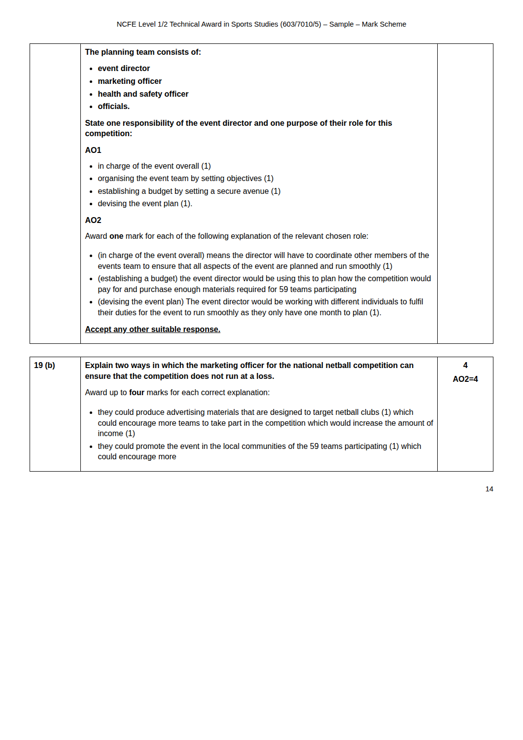NCFE Level 1/2 Technical Award in Sports Studies (603/7010/5) – Sample – Mark Scheme
| | The planning team consists of: event director marketing officer health and safety officer officials. State one responsibility of the event director and one purpose of their role for this competition: AO1 in charge of the event overall (1) organising the event team by setting objectives (1) establishing a budget by setting a secure avenue (1) devising the event plan (1). AO2 Award one mark for each of the following explanation of the relevant chosen role: (in charge of the event overall) means the director will have to coordinate other members of the events team to ensure that all aspects of the event are planned and run smoothly (1) (establishing a budget) the event director would be using this to plan how the competition would pay for and purchase enough materials required for 59 teams participating (devising the event plan) The event director would be working with different individuals to fulfil their duties for the event to run smoothly as they only have one month to plan (1). Accept any other suitable response. | |
| 19 (b) | Explain two ways in which the marketing officer for the national netball competition can ensure that the competition does not run at a loss. Award up to four marks for each correct explanation: they could produce advertising materials that are designed to target netball clubs (1) which could encourage more teams to take part in the competition which would increase the amount of income (1) they could promote the event in the local communities of the 59 teams participating (1) which could encourage more | 4 AO2=4 |
14